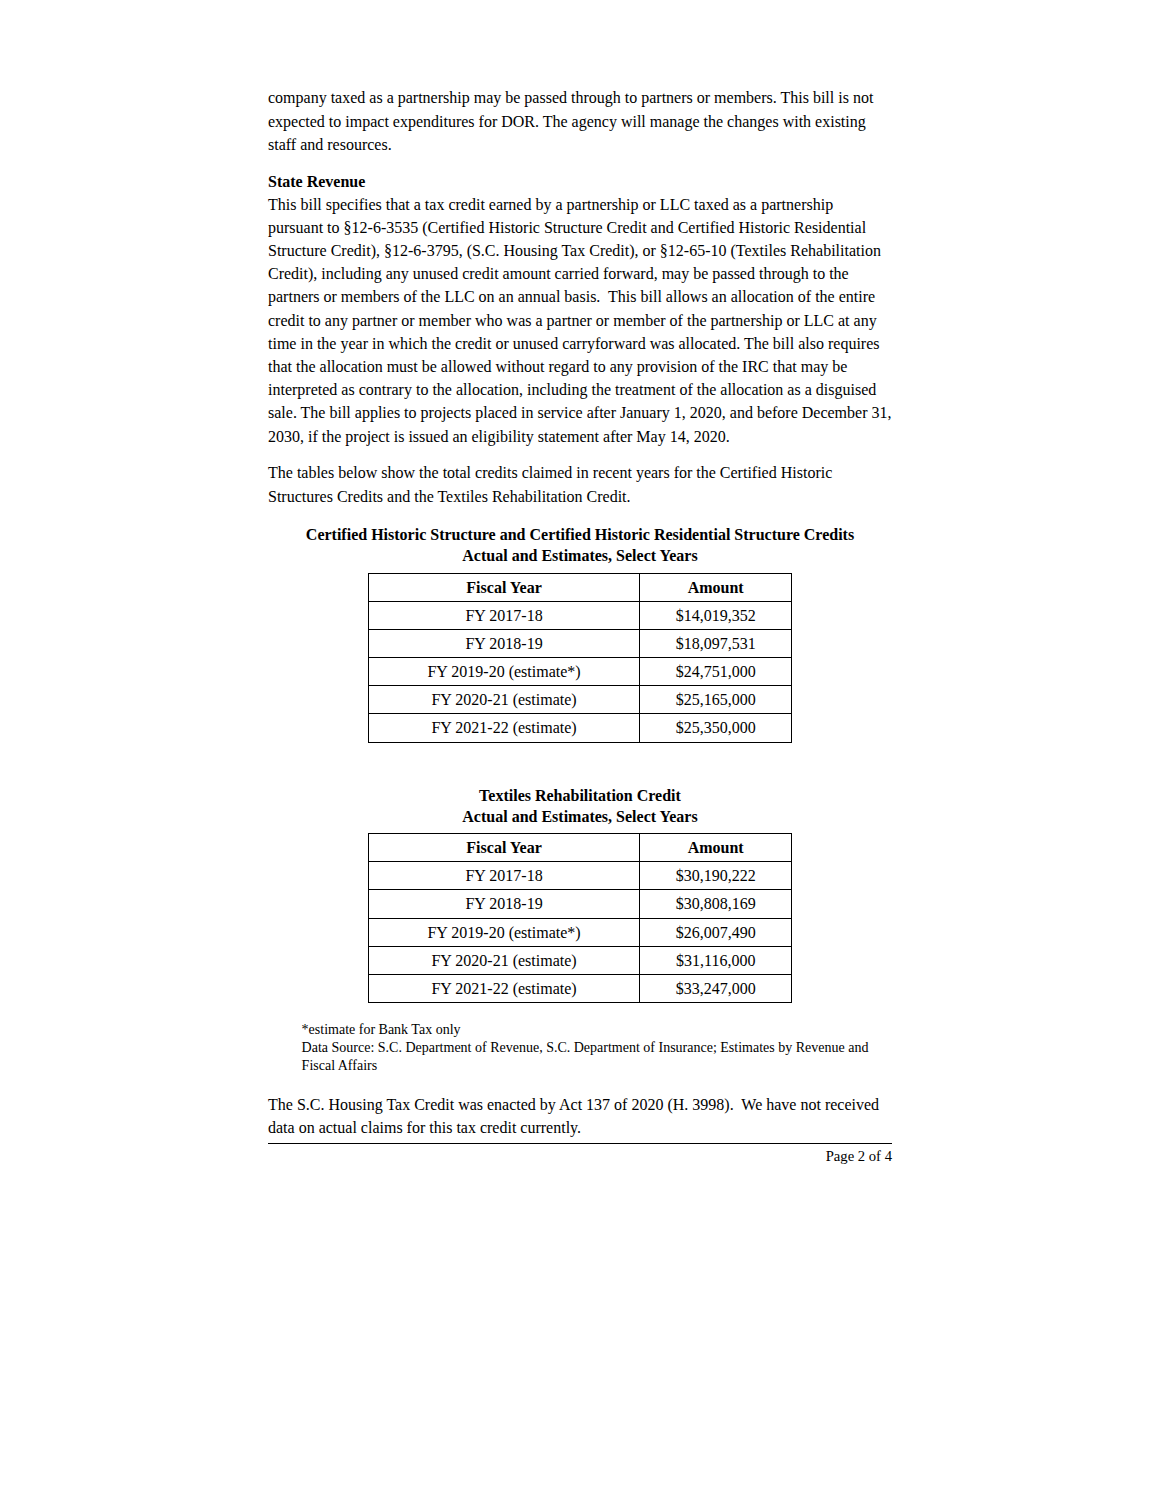company taxed as a partnership may be passed through to partners or members. This bill is not expected to impact expenditures for DOR. The agency will manage the changes with existing staff and resources.
State Revenue
This bill specifies that a tax credit earned by a partnership or LLC taxed as a partnership pursuant to §12-6-3535 (Certified Historic Structure Credit and Certified Historic Residential Structure Credit), §12-6-3795, (S.C. Housing Tax Credit), or §12-65-10 (Textiles Rehabilitation Credit), including any unused credit amount carried forward, may be passed through to the partners or members of the LLC on an annual basis. This bill allows an allocation of the entire credit to any partner or member who was a partner or member of the partnership or LLC at any time in the year in which the credit or unused carryforward was allocated. The bill also requires that the allocation must be allowed without regard to any provision of the IRC that may be interpreted as contrary to the allocation, including the treatment of the allocation as a disguised sale. The bill applies to projects placed in service after January 1, 2020, and before December 31, 2030, if the project is issued an eligibility statement after May 14, 2020.
The tables below show the total credits claimed in recent years for the Certified Historic Structures Credits and the Textiles Rehabilitation Credit.
Certified Historic Structure and Certified Historic Residential Structure Credits
Actual and Estimates, Select Years
| Fiscal Year | Amount |
| --- | --- |
| FY 2017-18 | $14,019,352 |
| FY 2018-19 | $18,097,531 |
| FY 2019-20 (estimate*) | $24,751,000 |
| FY 2020-21 (estimate) | $25,165,000 |
| FY 2021-22 (estimate) | $25,350,000 |
Textiles Rehabilitation Credit
Actual and Estimates, Select Years
| Fiscal Year | Amount |
| --- | --- |
| FY 2017-18 | $30,190,222 |
| FY 2018-19 | $30,808,169 |
| FY 2019-20 (estimate*) | $26,007,490 |
| FY 2020-21 (estimate) | $31,116,000 |
| FY 2021-22 (estimate) | $33,247,000 |
*estimate for Bank Tax only
Data Source: S.C. Department of Revenue, S.C. Department of Insurance; Estimates by Revenue and Fiscal Affairs
The S.C. Housing Tax Credit was enacted by Act 137 of 2020 (H. 3998). We have not received data on actual claims for this tax credit currently.
Page 2 of 4